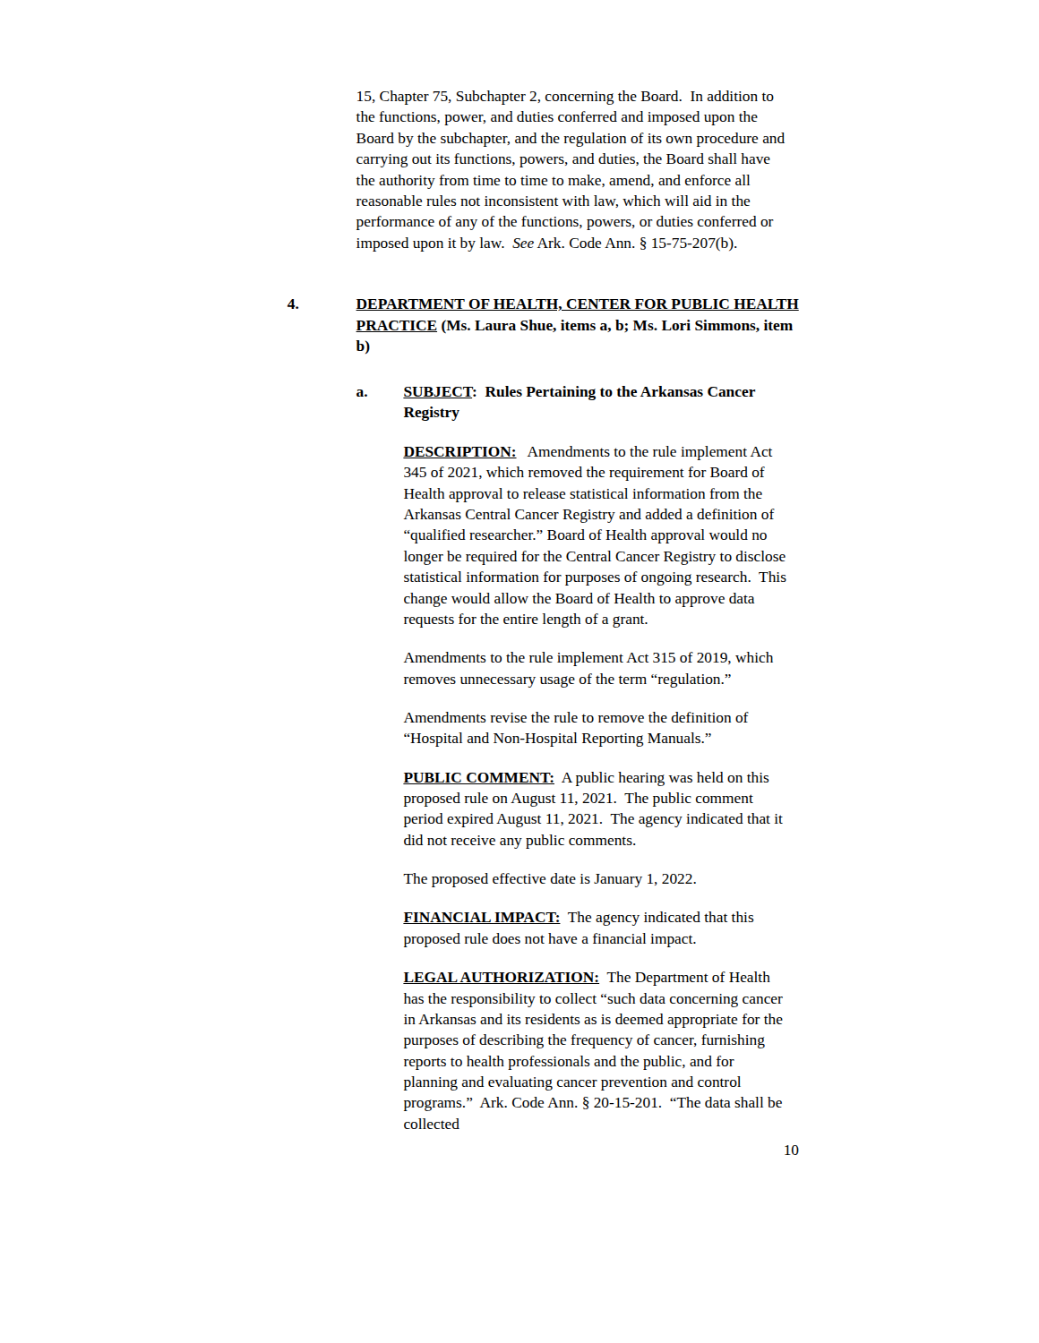15, Chapter 75, Subchapter 2, concerning the Board. In addition to the functions, power, and duties conferred and imposed upon the Board by the subchapter, and the regulation of its own procedure and carrying out its functions, powers, and duties, the Board shall have the authority from time to time to make, amend, and enforce all reasonable rules not inconsistent with law, which will aid in the performance of any of the functions, powers, or duties conferred or imposed upon it by law. See Ark. Code Ann. § 15-75-207(b).
4.
DEPARTMENT OF HEALTH, CENTER FOR PUBLIC HEALTH PRACTICE (Ms. Laura Shue, items a, b; Ms. Lori Simmons, item b)
a.
SUBJECT: Rules Pertaining to the Arkansas Cancer Registry
DESCRIPTION: Amendments to the rule implement Act 345 of 2021, which removed the requirement for Board of Health approval to release statistical information from the Arkansas Central Cancer Registry and added a definition of “qualified researcher.” Board of Health approval would no longer be required for the Central Cancer Registry to disclose statistical information for purposes of ongoing research. This change would allow the Board of Health to approve data requests for the entire length of a grant.
Amendments to the rule implement Act 315 of 2019, which removes unnecessary usage of the term “regulation.”
Amendments revise the rule to remove the definition of “Hospital and Non-Hospital Reporting Manuals.”
PUBLIC COMMENT: A public hearing was held on this proposed rule on August 11, 2021. The public comment period expired August 11, 2021. The agency indicated that it did not receive any public comments.
The proposed effective date is January 1, 2022.
FINANCIAL IMPACT: The agency indicated that this proposed rule does not have a financial impact.
LEGAL AUTHORIZATION: The Department of Health has the responsibility to collect “such data concerning cancer in Arkansas and its residents as is deemed appropriate for the purposes of describing the frequency of cancer, furnishing reports to health professionals and the public, and for planning and evaluating cancer prevention and control programs.” Ark. Code Ann. § 20-15-201. “The data shall be collected
10